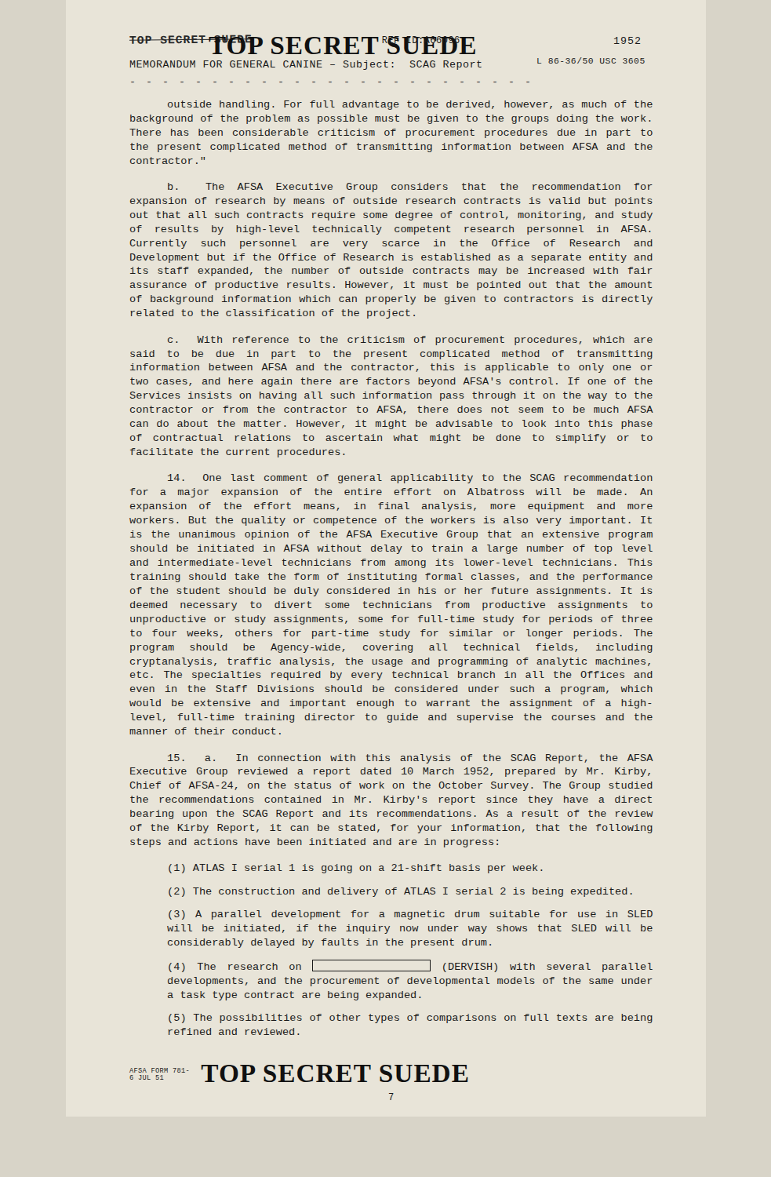TOP SECRET SUEDE
TOP SECRET SUEDE
REF ID:A66096
1952
MEMORANDUM FOR GENERAL CANINE – Subject: SCAG Report
L 86-36/50 USC 3605
- - - - - - - - - - - - - - - - - - - - - - - - -
outside handling. For full advantage to be derived, however, as much of the background of the problem as possible must be given to the groups doing the work. There has been considerable criticism of procurement procedures due in part to the present complicated method of transmitting information between AFSA and the contractor."
b. The AFSA Executive Group considers that the recommendation for expansion of research by means of outside research contracts is valid but points out that all such contracts require some degree of control, monitoring, and study of results by high-level technically competent research personnel in AFSA. Currently such personnel are very scarce in the Office of Research and Development but if the Office of Research is established as a separate entity and its staff expanded, the number of outside contracts may be increased with fair assurance of productive results. However, it must be pointed out that the amount of background information which can properly be given to contractors is directly related to the classification of the project.
c. With reference to the criticism of procurement procedures, which are said to be due in part to the present complicated method of transmitting information between AFSA and the contractor, this is applicable to only one or two cases, and here again there are factors beyond AFSA's control. If one of the Services insists on having all such information pass through it on the way to the contractor or from the contractor to AFSA, there does not seem to be much AFSA can do about the matter. However, it might be advisable to look into this phase of contractual relations to ascertain what might be done to simplify or to facilitate the current procedures.
14. One last comment of general applicability to the SCAG recommendation for a major expansion of the entire effort on Albatross will be made. An expansion of the effort means, in final analysis, more equipment and more workers. But the quality or competence of the workers is also very important. It is the unanimous opinion of the AFSA Executive Group that an extensive program should be initiated in AFSA without delay to train a large number of top level and intermediate-level technicians from among its lower-level technicians. This training should take the form of instituting formal classes, and the performance of the student should be duly considered in his or her future assignments. It is deemed necessary to divert some technicians from productive assignments to unproductive or study assignments, some for full-time study for periods of three to four weeks, others for part-time study for similar or longer periods. The program should be Agency-wide, covering all technical fields, including cryptanalysis, traffic analysis, the usage and programming of analytic machines, etc. The specialties required by every technical branch in all the Offices and even in the Staff Divisions should be considered under such a program, which would be extensive and important enough to warrant the assignment of a high-level, full-time training director to guide and supervise the courses and the manner of their conduct.
15. a. In connection with this analysis of the SCAG Report, the AFSA Executive Group reviewed a report dated 10 March 1952, prepared by Mr. Kirby, Chief of AFSA-24, on the status of work on the October Survey. The Group studied the recommendations contained in Mr. Kirby's report since they have a direct bearing upon the SCAG Report and its recommendations. As a result of the review of the Kirby Report, it can be stated, for your information, that the following steps and actions have been initiated and are in progress:
(1) ATLAS I serial 1 is going on a 21-shift basis per week.
(2) The construction and delivery of ATLAS I serial 2 is being expedited.
(3) A parallel development for a magnetic drum suitable for use in SLED will be initiated, if the inquiry now under way shows that SLED will be considerably delayed by faults in the present drum.
(4) The research on (DERVISH) with several parallel developments, and the procurement of developmental models of the same under a task type contract are being expanded.
(5) The possibilities of other types of comparisons on full texts are being refined and reviewed.
AFSA FORM 781-
6 JUL 51
TOP SECRET SUEDE
7